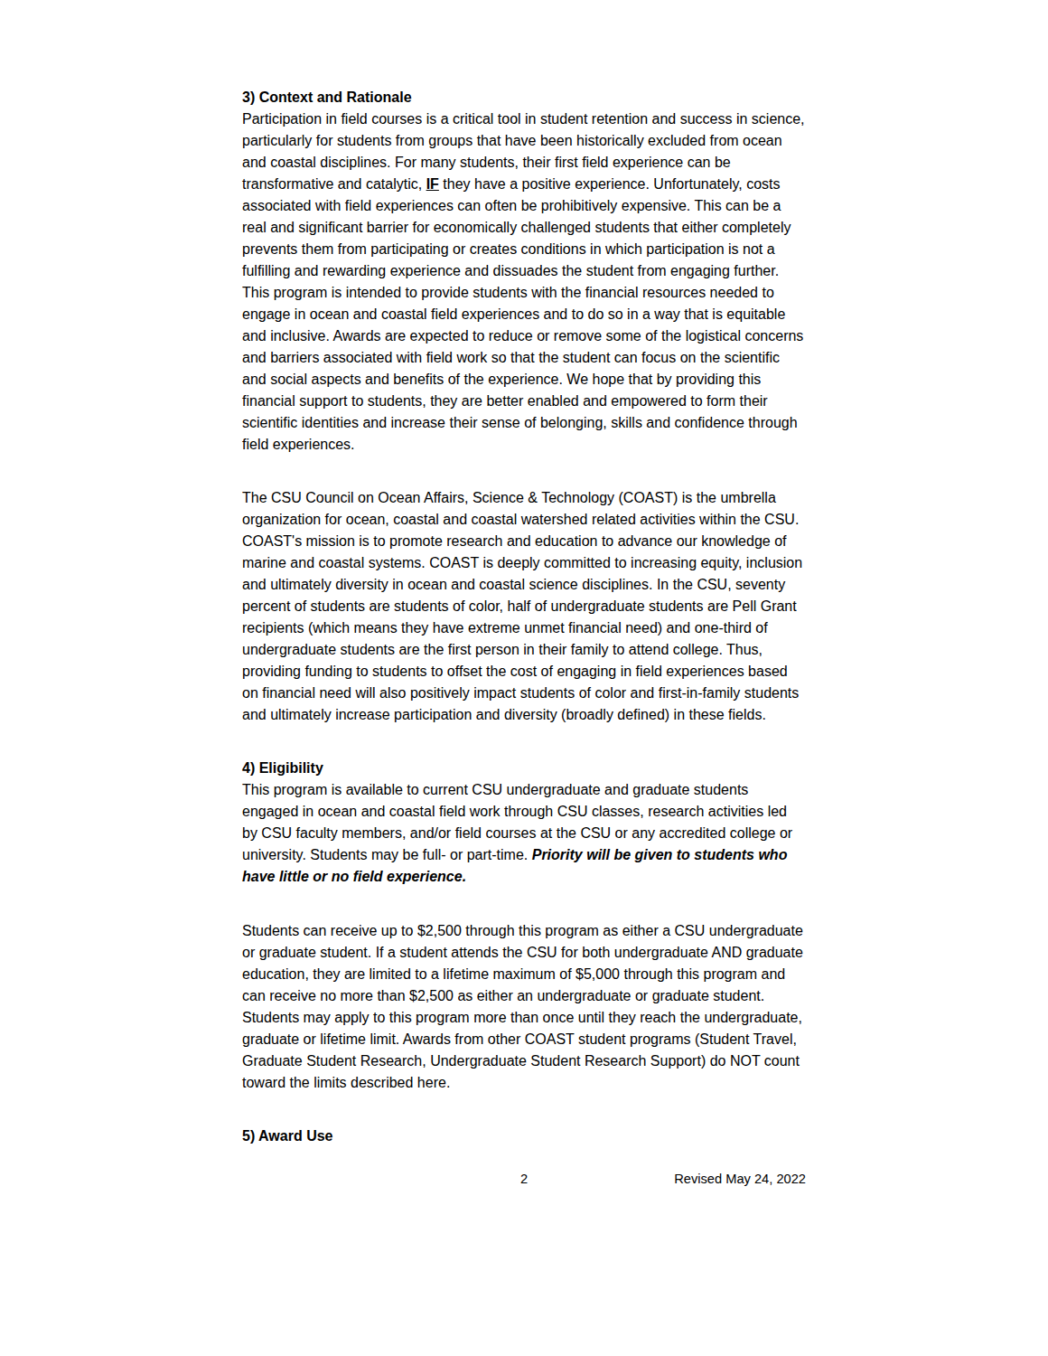3) Context and Rationale
Participation in field courses is a critical tool in student retention and success in science, particularly for students from groups that have been historically excluded from ocean and coastal disciplines. For many students, their first field experience can be transformative and catalytic, IF they have a positive experience. Unfortunately, costs associated with field experiences can often be prohibitively expensive. This can be a real and significant barrier for economically challenged students that either completely prevents them from participating or creates conditions in which participation is not a fulfilling and rewarding experience and dissuades the student from engaging further. This program is intended to provide students with the financial resources needed to engage in ocean and coastal field experiences and to do so in a way that is equitable and inclusive. Awards are expected to reduce or remove some of the logistical concerns and barriers associated with field work so that the student can focus on the scientific and social aspects and benefits of the experience. We hope that by providing this financial support to students, they are better enabled and empowered to form their scientific identities and increase their sense of belonging, skills and confidence through field experiences.
The CSU Council on Ocean Affairs, Science & Technology (COAST) is the umbrella organization for ocean, coastal and coastal watershed related activities within the CSU. COAST's mission is to promote research and education to advance our knowledge of marine and coastal systems. COAST is deeply committed to increasing equity, inclusion and ultimately diversity in ocean and coastal science disciplines. In the CSU, seventy percent of students are students of color, half of undergraduate students are Pell Grant recipients (which means they have extreme unmet financial need) and one-third of undergraduate students are the first person in their family to attend college. Thus, providing funding to students to offset the cost of engaging in field experiences based on financial need will also positively impact students of color and first-in-family students and ultimately increase participation and diversity (broadly defined) in these fields.
4) Eligibility
This program is available to current CSU undergraduate and graduate students engaged in ocean and coastal field work through CSU classes, research activities led by CSU faculty members, and/or field courses at the CSU or any accredited college or university. Students may be full- or part-time. Priority will be given to students who have little or no field experience.
Students can receive up to $2,500 through this program as either a CSU undergraduate or graduate student. If a student attends the CSU for both undergraduate AND graduate education, they are limited to a lifetime maximum of $5,000 through this program and can receive no more than $2,500 as either an undergraduate or graduate student. Students may apply to this program more than once until they reach the undergraduate, graduate or lifetime limit. Awards from other COAST student programs (Student Travel, Graduate Student Research, Undergraduate Student Research Support) do NOT count toward the limits described here.
5) Award Use
2 Revised May 24, 2022